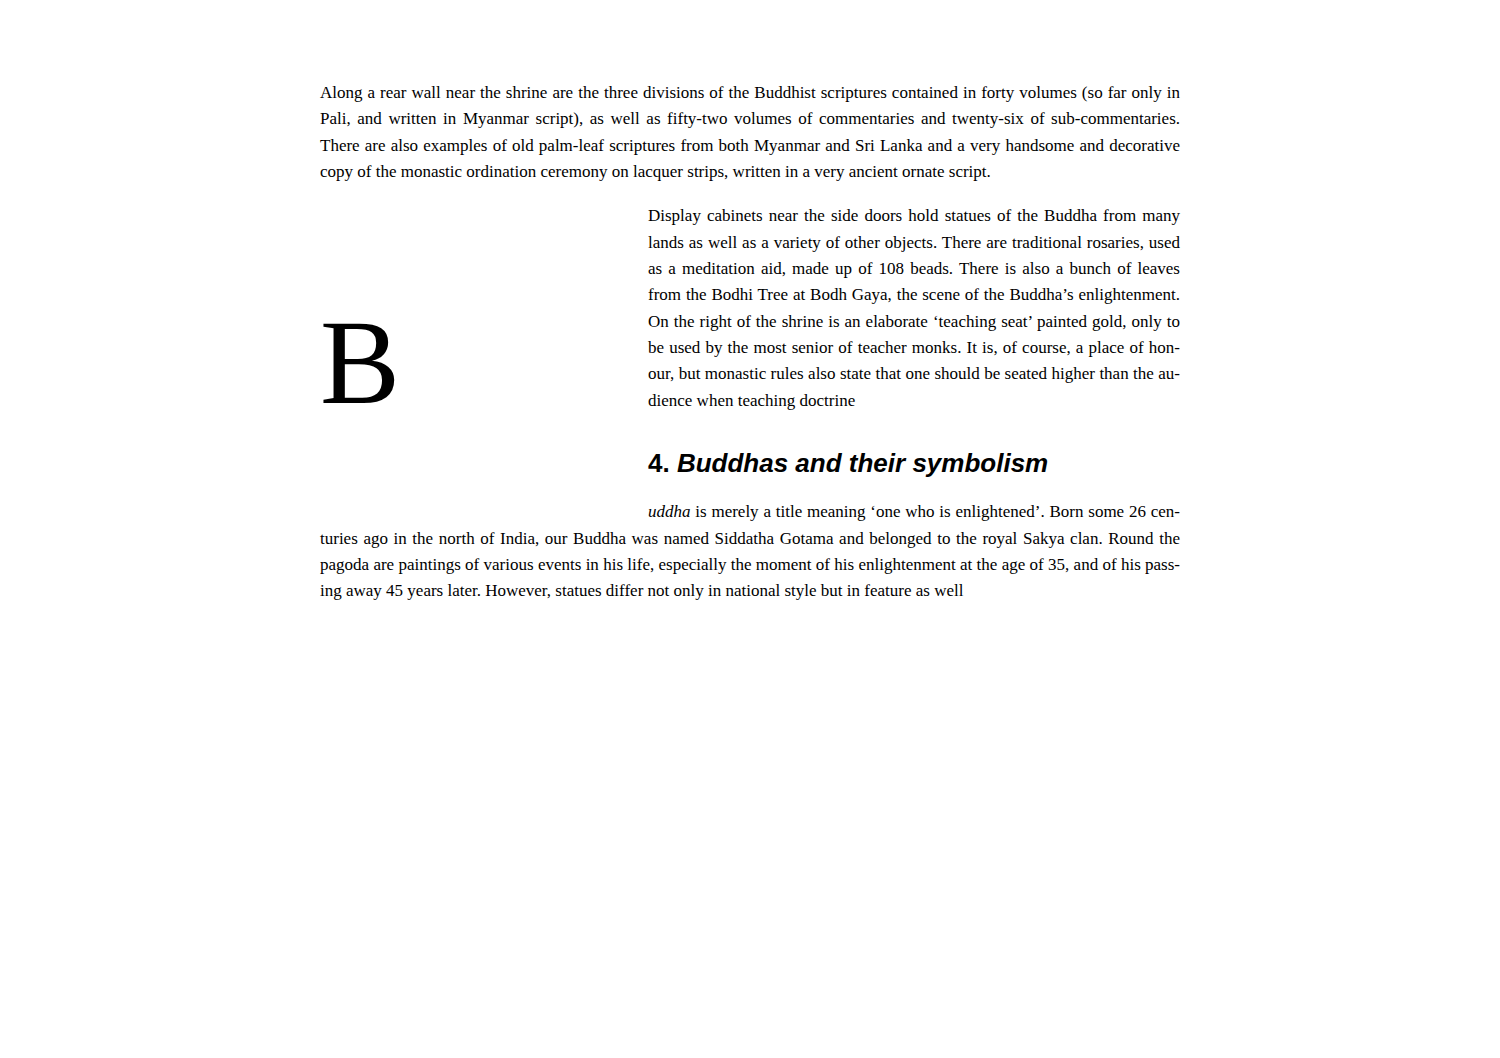Along a rear wall near the shrine are the three divisions of the Buddhist scriptures contained in forty volumes (so far only in Pali, and written in Myanmar script), as well as fifty-two volumes of commentaries and twenty-six of sub-commentaries. There are also examples of old palm-leaf scriptures from both Myanmar and Sri Lanka and a very handsome and decorative copy of the monastic ordination ceremony on lacquer strips, written in a very ancient ornate script.
B
Display cabinets near the side doors hold statues of the Buddha from many lands as well as a variety of other objects. There are traditional rosaries, used as a meditation aid, made up of 108 beads. There is also a bunch of leaves from the Bodhi Tree at Bodh Gaya, the scene of the Buddha’s enlightenment. On the right of the shrine is an elaborate ‘teaching seat’ painted gold, only to be used by the most senior of teacher monks. It is, of course, a place of honour, but monastic rules also state that one should be seated higher than the audience when teaching doctrine
4. Buddhas and their symbolism
uddha is merely a title meaning ‘one who is enlightened’. Born some 26 centuries ago in the north of India, our Buddha was named Siddatha Gotama and belonged to the royal Sakya clan. Round the pagoda are paintings of various events in his life, especially the moment of his enlightenment at the age of 35, and of his passing away 45 years later. However, statues differ not only in national style but in feature as well